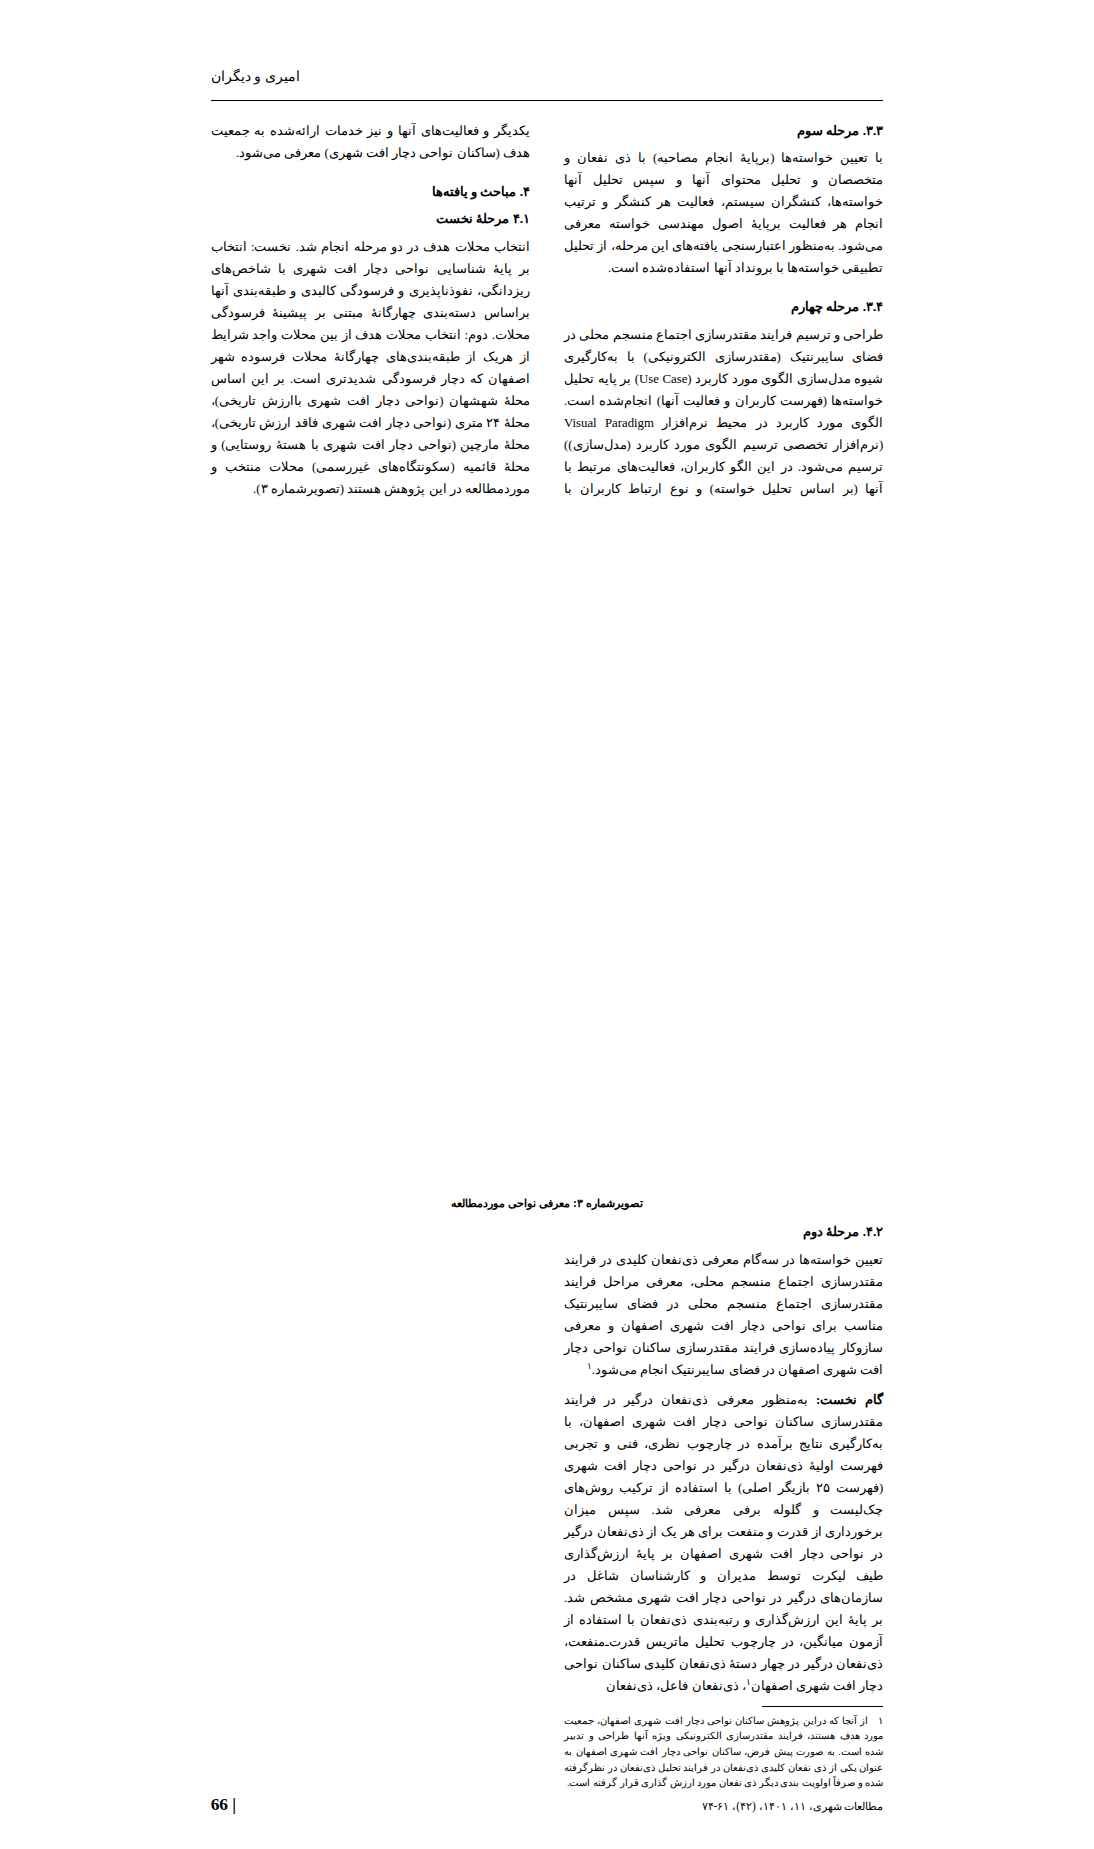امیری و دیگران
۳.۳. مرحله سوم
با تعیین خواسته‌ها (برپایۀ انجام مصاحبه) با ذی نفعان و متخصصان و تحلیل محتوای آنها و سپس تحلیل آنها خواسته‌ها، کنشگران سیستم، فعالیت هر کنشگر و ترتیب انجام هر فعالیت برپایۀ اصول مهندسی خواسته معرفی می‌شود. به‌منظور اعتبارسنجی یافته‌های این مرحله، از تحلیل تطبیقی خواسته‌ها با برونداد آنها استفاده‌شده است.
۳.۴. مرحله چهارم
طراحی و ترسیم فرایند مقتدرسازی اجتماع منسجم محلی در فضای سایبرنتیک (مقتدرسازی الکترونیکی) با به‌کارگیری شیوه مدل‌سازی الگوی مورد کاربرد (Use Case) بر پایه تحلیل خواسته‌ها (فهرست کاربران و فعالیت آنها) انجام‌شده است. الگوی مورد کاربرد در محیط نرم‌افزار Visual Paradigm (نرم‌افزار تخصصی ترسیم الگوی مورد کاربرد (مدل‌سازی)) ترسیم می‌شود. در این الگو کاربران، فعالیت‌های مرتبط با آنها (بر اساس تحلیل خواسته) و نوع ارتباط کاربران با یکدیگر و فعالیت‌های آنها و نیز خدمات ارائه‌شده به جمعیت هدف (ساکنان نواحی دچار افت شهری) معرفی می‌شود.
۴. مباحث و یافته‌ها
۴.۱ مرحلۀ نخست
انتخاب محلات هدف در دو مرحله انجام شد. نخست: انتخاب بر پایۀ شناسایی نواحی دچار افت شهری با شاخص‌های ریزدانگی، نفوذناپذیری و فرسودگی کالبدی و طبقه‌بندی آنها براساس دسته‌بندی چهارگانۀ مبتنی بر پیشینۀ فرسودگی محلات. دوم: انتخاب محلات هدف از بین محلات واجد شرایط از هر‌یک از طبقه‌بندی‌های چهارگانۀ محلات فرسوده شهر اصفهان که دچار فرسودگی شدیدتری است. بر این اساس محلۀ شهشهان (نواحی دچار افت شهری با‌ارزش تاریخی)، محلۀ ۲۴ متری (نواحی دچار افت شهری فاقد ارزش تاریخی)، محلۀ مارچین (نواحی دچار افت شهری با هستۀ روستایی) و محلۀ قائمیه (سکونتگاه‌های غیررسمی) محلات منتخب و موردمطالعه در این پژوهش هستند (تصویر‌شماره ۳).
تصویر‌شماره ۳: معرفی نواحی موردمطالعه
۴.۲. مرحلۀ دوم
تعیین خواسته‌ها در سه‌گام معرفی ذی‌نفعان کلیدی در فرایند مقتدرسازی اجتماع منسجم محلی، معرفی مراحل فرایند مقتدرسازی اجتماع منسجم محلی در فضای سایبرنتیک مناسب برای نواحی دچار افت شهری اصفهان و معرفی سازوکار پیاده‌سازی فرایند مقتدرسازی ساکنان نواحی دچار افت شهری اصفهان در فضای سایبرنتیک انجام می‌شود.۱
گام نخست: به‌منظور معرفی ذی‌نفعان درگیر در فرایند مقتدرسازی ساکنان نواحی دچار افت شهری اصفهان، با به‌کارگیری نتایج برآمده در چارچوب نظری، فنی و تجربی فهرست اولیۀ ذی‌نفعان درگیر در نواحی دچار افت شهری (فهرست ۲۵ بازیگر اصلی) با استفاده از ترکیب روش‌های چک‌لیست و گلوله برفی معرفی شد. سپس میزان برخورداری از قدرت و منفعت برای هر یک از ذی‌نفعان درگیر در نواحی دچار افت شهری اصفهان بر پایۀ ارزش‌گذاری طیف لیکرت توسط مدیران و کارشناسان شاغل در سازمان‌های درگیر در نواحی دچار افت شهری مشخص شد. بر پایۀ این ارزش‌گذاری و رتبه‌بندی ذی‌نفعان با استفاده از آزمون میانگین، در چارچوب تحلیل ماتریس قدرت‌ـ‌منفعت، ذی‌نفعان درگیر در چهار دستۀ ذی‌نفعان کلیدی ساکنان نواحی دچار افت شهری اصفهان۱، ذی‌نفعان فاعل، ذی‌نفعان
۱ از آنجا که در‌این پژوهش ساکنان نواحی دچار افت شهری اصفهان، جمعیت مورد هدف هستند، فرایند مقتدرسازی الکترونیکی ویژه آنها طراحی و تدبیر شده است. به صورت پیش فرض، ساکنان نواحی دچار افت شهری اصفهان به عنوان یکی از ذی نفعان کلیدی ذی‌نفعان در فرایند تحلیل ذی‌نفعان در نظر‌گرفته شده و صرفاً اولویت بندی دیگر ذی نفعان مورد ارزش گذاری قرار گرفته است.
مطالعات شهری، ۱۱، ۱۴۰۱، (۴۲)، ۶۱-۷۴
| 66